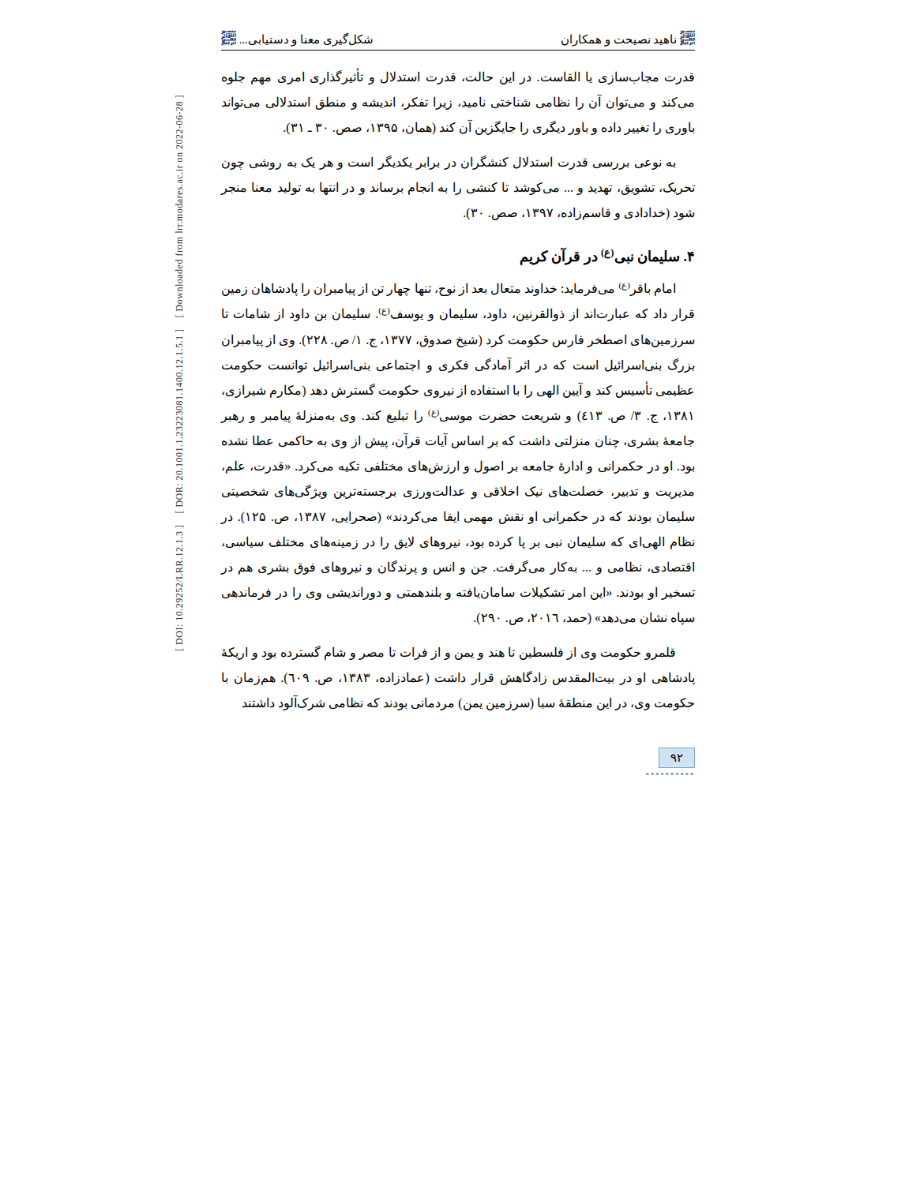[ DOI: 10.29252/LRR.12.1.3 ] [ DOR: 20.1001.1.23223081.1400.12.1.5.1 ] [ Downloaded from lrr.modares.ac.ir on 2022-06-28 ]
﷽ ناهید نصیحت و همکاران
شکل‌گیری معنا و دستیابی... ﷽
قدرت مجاب‌سازی یا القاست. در این حالت، قدرت استدلال و تأثیرگذاری امری مهم جلوه می‌کند و می‌توان آن را نظامی شناختی نامید، زیرا تفکر، اندیشه و منطق استدلالی می‌تواند باوری را تغییر داده و باور دیگری را جایگزین آن کند (همان، ۱۳۹۵، صص. ۳۰ ـ ۳۱).
به نوعی بررسی قدرت استدلال کنشگران در برابر یکدیگر است و هر یک به روشی چون تحریک، تشویق، تهدید و ... می‌کوشد تا کنشی را به انجام برساند و در انتها به تولید معنا منجر شود (خدادادی و قاسم‌زاده، ۱۳۹۷، صص. ۳۰).
۴. سلیمان نبی(ع) در قرآن کریم
امام باقر(ع) می‌فرماید: خداوند متعال بعد از نوح، تنها چهار تن از پیامبران را پادشاهان زمین قرار داد که عبارت‌اند از ذوالقرنین، داود، سلیمان و یوسف(ع). سلیمان بن داود از شامات تا سرزمین‌های اصطخر فارس حکومت کرد (شیخ صدوق، ۱۳۷۷، ج. ۱/ ص. ۲۲۸). وی از پیامبران بزرگ بنی‌اسرائیل است که در اثر آمادگی فکری و اجتماعی بنی‌اسرائیل توانست حکومت عظیمی تأسیس کند و آیین الهی را با استفاده از نیروی حکومت گسترش دهد (مکارم شیرازی، ۱۳۸۱، ج. ۳/ ص. ٤١٣) و شریعت حضرت موسی(ع) را تبلیغ کند. وی به‌منزلۀ پیامبر و رهبر جامعۀ بشری، چنان منزلتی داشت که بر اساس آیات قرآن، پیش از وی به حاکمی عطا نشده بود. او در حکمرانی و ادارۀ جامعه بر اصول و ارزش‌های مختلفی تکیه می‌کرد. «قدرت، علم، مدیریت و تدبیر، خصلت‌های نیک اخلاقی و عدالت‌ورزی برجسته‌ترین ویژگی‌های شخصیتی سلیمان بودند که در حکمرانی او نقش مهمی ایفا می‌کردند» (صحرایی، ۱۳۸۷، ص. ۱۲۵). در نظام الهی‌ای که سلیمان نبی بر پا کرده بود، نیروهای لایق را در زمینه‌های مختلف سیاسی، اقتصادی، نظامی و ... به‌کار می‌گرفت. جن و انس و پرندگان و نیروهای فوق بشری هم در تسخیر او بودند. «این امر تشکیلات سامان‌یافته و بلندهمتی و دوراندیشی وی را در فرماندهی سپاه نشان می‌دهد» (حمد، ۲۰۱٦، ص. ۲۹۰).
قلمرو حکومت وی از فلسطین تا هند و یمن و از فرات تا مصر و شام گسترده بود و اریکۀ پادشاهی او در بیت‌المقدس زادگاهش قرار داشت (عمادزاده، ۱۳۸۳، ص. ٦۰۹). هم‌زمان با حکومت وی، در این منطقۀ سبا (سرزمین یمن) مردمانی بودند که نظامی شرک‌آلود داشتند
۹۲
▪▪▪▪▪▪▪▪▪▪